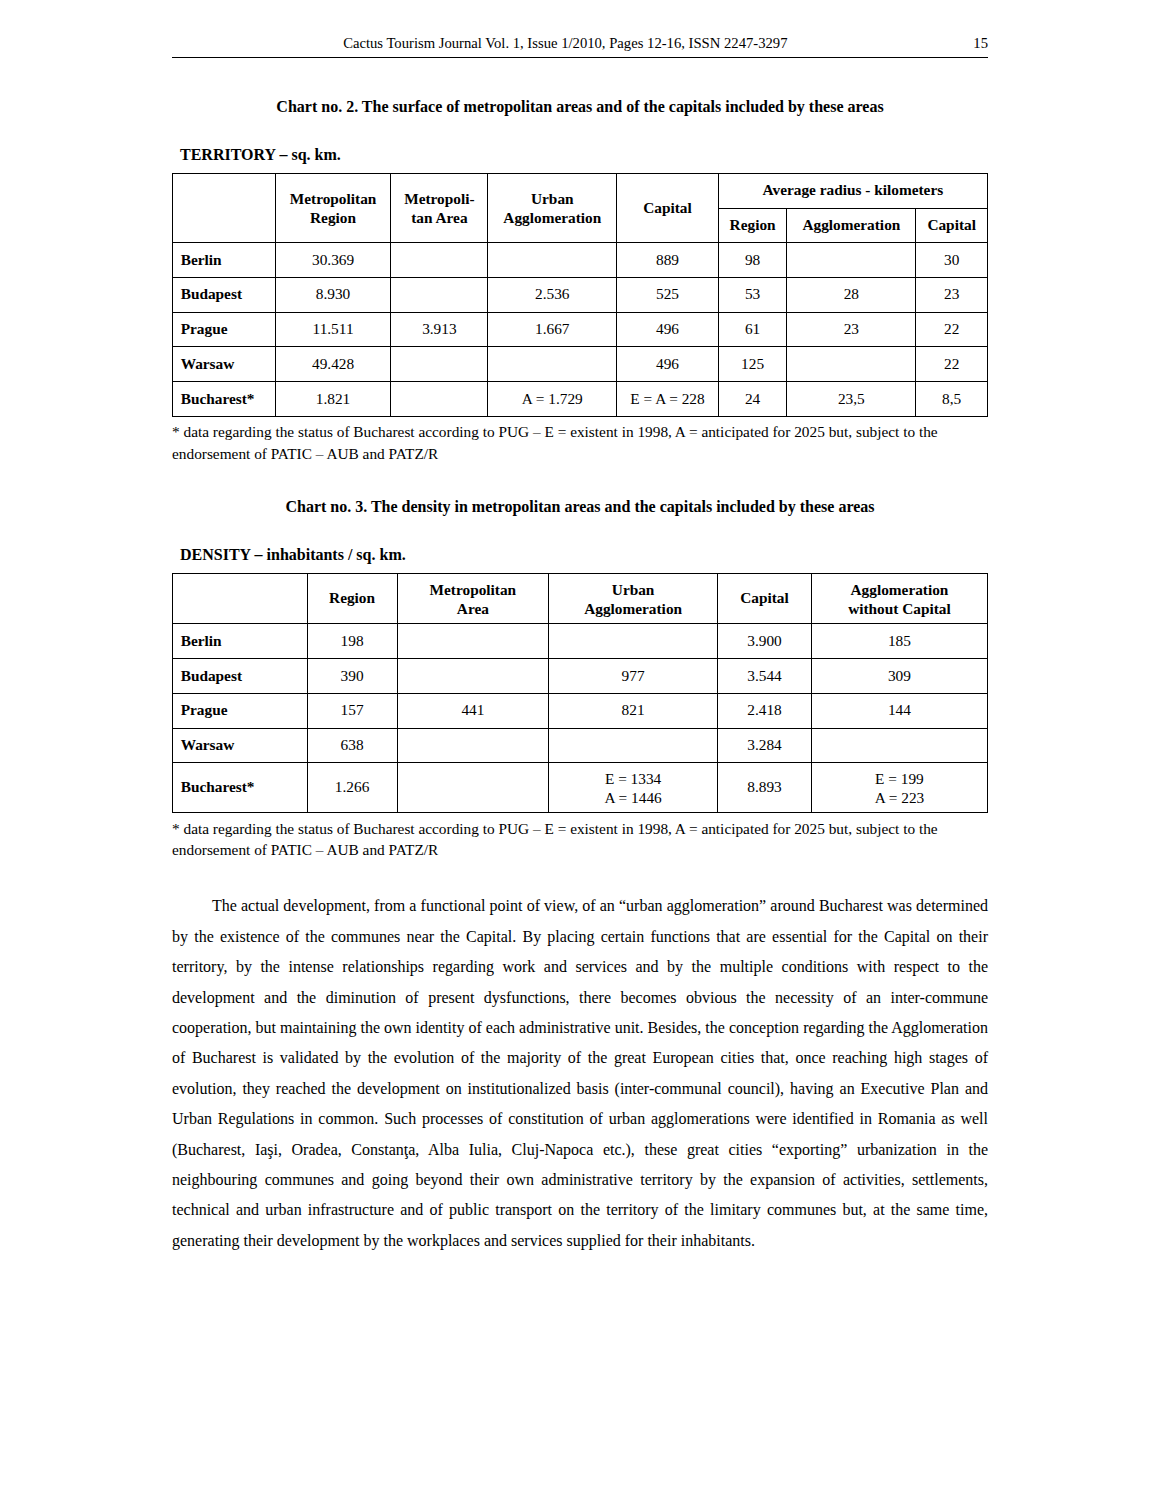Cactus Tourism Journal Vol. 1, Issue 1/2010, Pages 12-16, ISSN 2247-3297
15
Chart no. 2. The surface of metropolitan areas and of the capitals included by these areas
TERRITORY – sq. km.
| | Metropolitan Region | Metropoli- tan Area | Urban Agglomeration | Capital | Average radius - kilometers |
| --- | --- | --- | --- | --- | --- |
| Region | Agglomeration | Capital |
| Berlin | 30.369 | | | 889 | 98 | | 30 |
| Budapest | 8.930 | | 2.536 | 525 | 53 | 28 | 23 |
| Prague | 11.511 | 3.913 | 1.667 | 496 | 61 | 23 | 22 |
| Warsaw | 49.428 | | | 496 | 125 | | 22 |
| Bucharest* | 1.821 | | A = 1.729 | E = A = 228 | 24 | 23,5 | 8,5 |
* data regarding the status of Bucharest according to PUG – E = existent in 1998, A = anticipated for 2025 but, subject to the endorsement of PATIC – AUB and PATZ/R
Chart no. 3. The density in metropolitan areas and the capitals included by these areas
DENSITY – inhabitants / sq. km.
| | Region | Metropolitan Area | Urban Agglomeration | Capital | Agglomeration without Capital |
| --- | --- | --- | --- | --- | --- |
| Berlin | 198 | | | 3.900 | 185 |
| Budapest | 390 | | 977 | 3.544 | 309 |
| Prague | 157 | 441 | 821 | 2.418 | 144 |
| Warsaw | 638 | | | 3.284 | |
| Bucharest* | 1.266 | | E = 1334 A = 1446 | 8.893 | E = 199 A = 223 |
* data regarding the status of Bucharest according to PUG – E = existent in 1998, A = anticipated for 2025 but, subject to the endorsement of PATIC – AUB and PATZ/R
The actual development, from a functional point of view, of an “urban agglomeration” around Bucharest was determined by the existence of the communes near the Capital. By placing certain functions that are essential for the Capital on their territory, by the intense relationships regarding work and services and by the multiple conditions with respect to the development and the diminution of present dysfunctions, there becomes obvious the necessity of an inter-commune cooperation, but maintaining the own identity of each administrative unit. Besides, the conception regarding the Agglomeration of Bucharest is validated by the evolution of the majority of the great European cities that, once reaching high stages of evolution, they reached the development on institutionalized basis (inter-communal council), having an Executive Plan and Urban Regulations in common. Such processes of constitution of urban agglomerations were identified in Romania as well (Bucharest, Iaşi, Oradea, Constanţa, Alba Iulia, Cluj-Napoca etc.), these great cities “exporting” urbanization in the neighbouring communes and going beyond their own administrative territory by the expansion of activities, settlements, technical and urban infrastructure and of public transport on the territory of the limitary communes but, at the same time, generating their development by the workplaces and services supplied for their inhabitants.